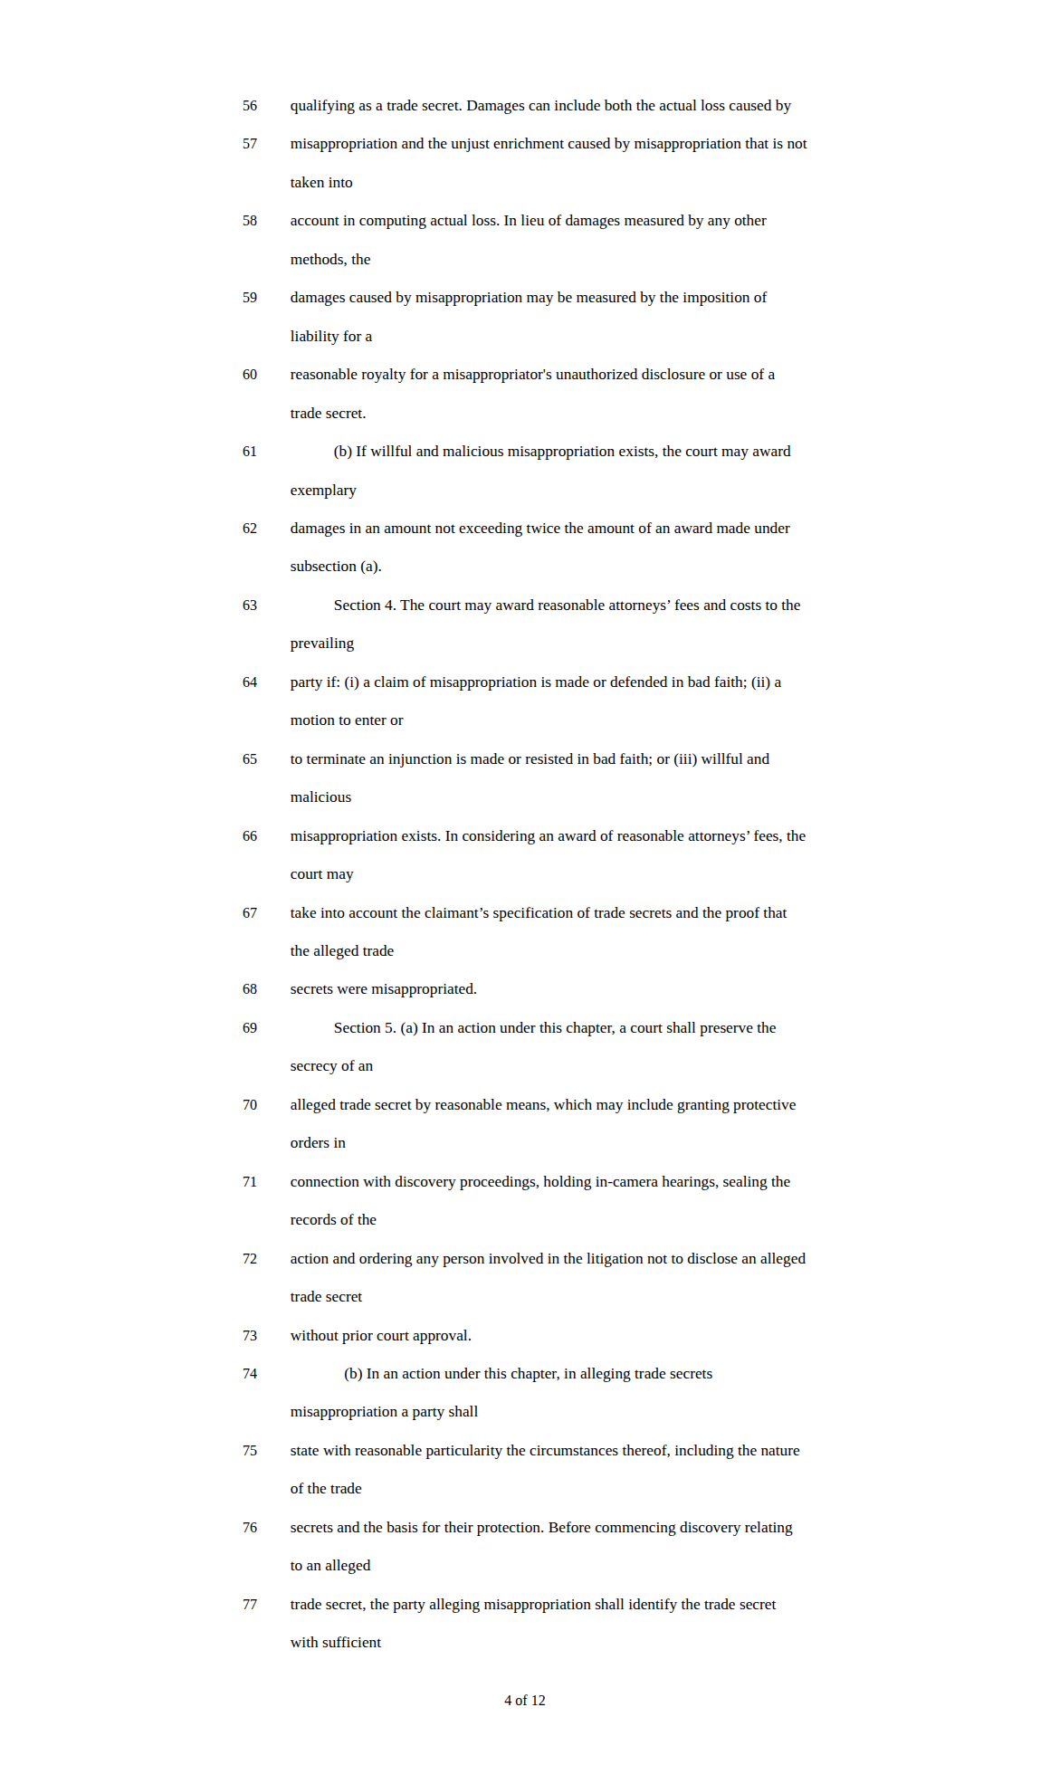56
qualifying as a trade secret. Damages can include both the actual loss caused by
57
misappropriation and the unjust enrichment caused by misappropriation that is not taken into
58
account in computing actual loss. In lieu of damages measured by any other methods, the
59
damages caused by misappropriation may be measured by the imposition of liability for a
60
reasonable royalty for a misappropriator's unauthorized disclosure or use of a trade secret.
61
(b) If willful and malicious misappropriation exists, the court may award exemplary
62
damages in an amount not exceeding twice the amount of an award made under subsection (a).
63
Section 4. The court may award reasonable attorneys’ fees and costs to the prevailing
64
party if: (i) a claim of misappropriation is made or defended in bad faith; (ii) a motion to enter or
65
to terminate an injunction is made or resisted in bad faith; or (iii) willful and malicious
66
misappropriation exists. In considering an award of reasonable attorneys’ fees, the court may
67
take into account the claimant’s specification of trade secrets and the proof that the alleged trade
68
secrets were misappropriated.
69
Section 5. (a) In an action under this chapter, a court shall preserve the secrecy of an
70
alleged trade secret by reasonable means, which may include granting protective orders in
71
connection with discovery proceedings, holding in-camera hearings, sealing the records of the
72
action and ordering any person involved in the litigation not to disclose an alleged trade secret
73
without prior court approval.
74
(b) In an action under this chapter, in alleging trade secrets misappropriation a party shall
75
state with reasonable particularity the circumstances thereof, including the nature of the trade
76
secrets and the basis for their protection. Before commencing discovery relating to an alleged
77
trade secret, the party alleging misappropriation shall identify the trade secret with sufficient
4 of 12